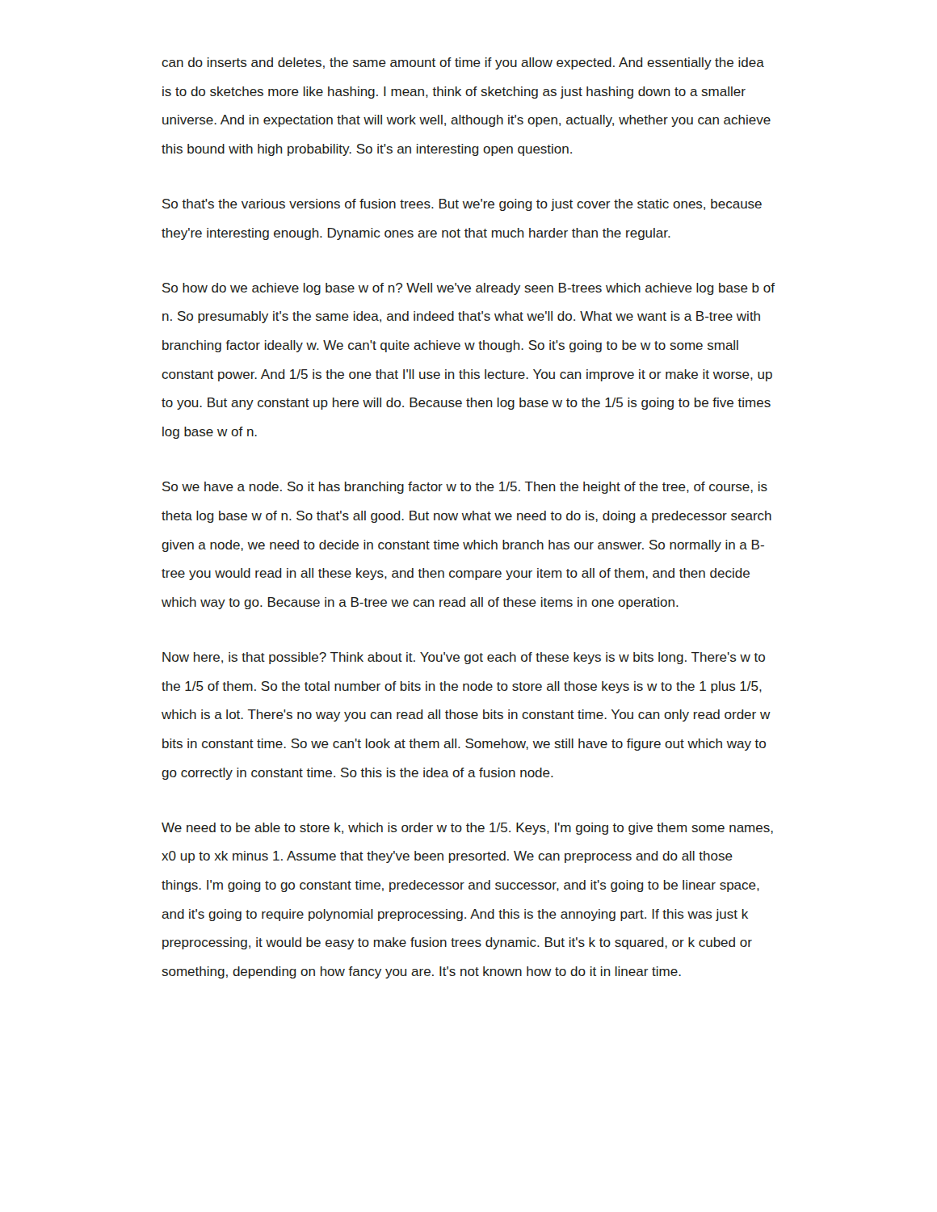can do inserts and deletes, the same amount of time if you allow expected. And essentially the idea is to do sketches more like hashing. I mean, think of sketching as just hashing down to a smaller universe. And in expectation that will work well, although it's open, actually, whether you can achieve this bound with high probability. So it's an interesting open question.
So that's the various versions of fusion trees. But we're going to just cover the static ones, because they're interesting enough. Dynamic ones are not that much harder than the regular.
So how do we achieve log base w of n? Well we've already seen B-trees which achieve log base b of n. So presumably it's the same idea, and indeed that's what we'll do. What we want is a B-tree with branching factor ideally w. We can't quite achieve w though. So it's going to be w to some small constant power. And 1/5 is the one that I'll use in this lecture. You can improve it or make it worse, up to you. But any constant up here will do. Because then log base w to the 1/5 is going to be five times log base w of n.
So we have a node. So it has branching factor w to the 1/5. Then the height of the tree, of course, is theta log base w of n. So that's all good. But now what we need to do is, doing a predecessor search given a node, we need to decide in constant time which branch has our answer. So normally in a B-tree you would read in all these keys, and then compare your item to all of them, and then decide which way to go. Because in a B-tree we can read all of these items in one operation.
Now here, is that possible? Think about it. You've got each of these keys is w bits long. There's w to the 1/5 of them. So the total number of bits in the node to store all those keys is w to the 1 plus 1/5, which is a lot. There's no way you can read all those bits in constant time. You can only read order w bits in constant time. So we can't look at them all. Somehow, we still have to figure out which way to go correctly in constant time. So this is the idea of a fusion node.
We need to be able to store k, which is order w to the 1/5. Keys, I'm going to give them some names, x0 up to xk minus 1. Assume that they've been presorted. We can preprocess and do all those things. I'm going to go constant time, predecessor and successor, and it's going to be linear space, and it's going to require polynomial preprocessing. And this is the annoying part. If this was just k preprocessing, it would be easy to make fusion trees dynamic. But it's k to squared, or k cubed or something, depending on how fancy you are. It's not known how to do it in linear time.